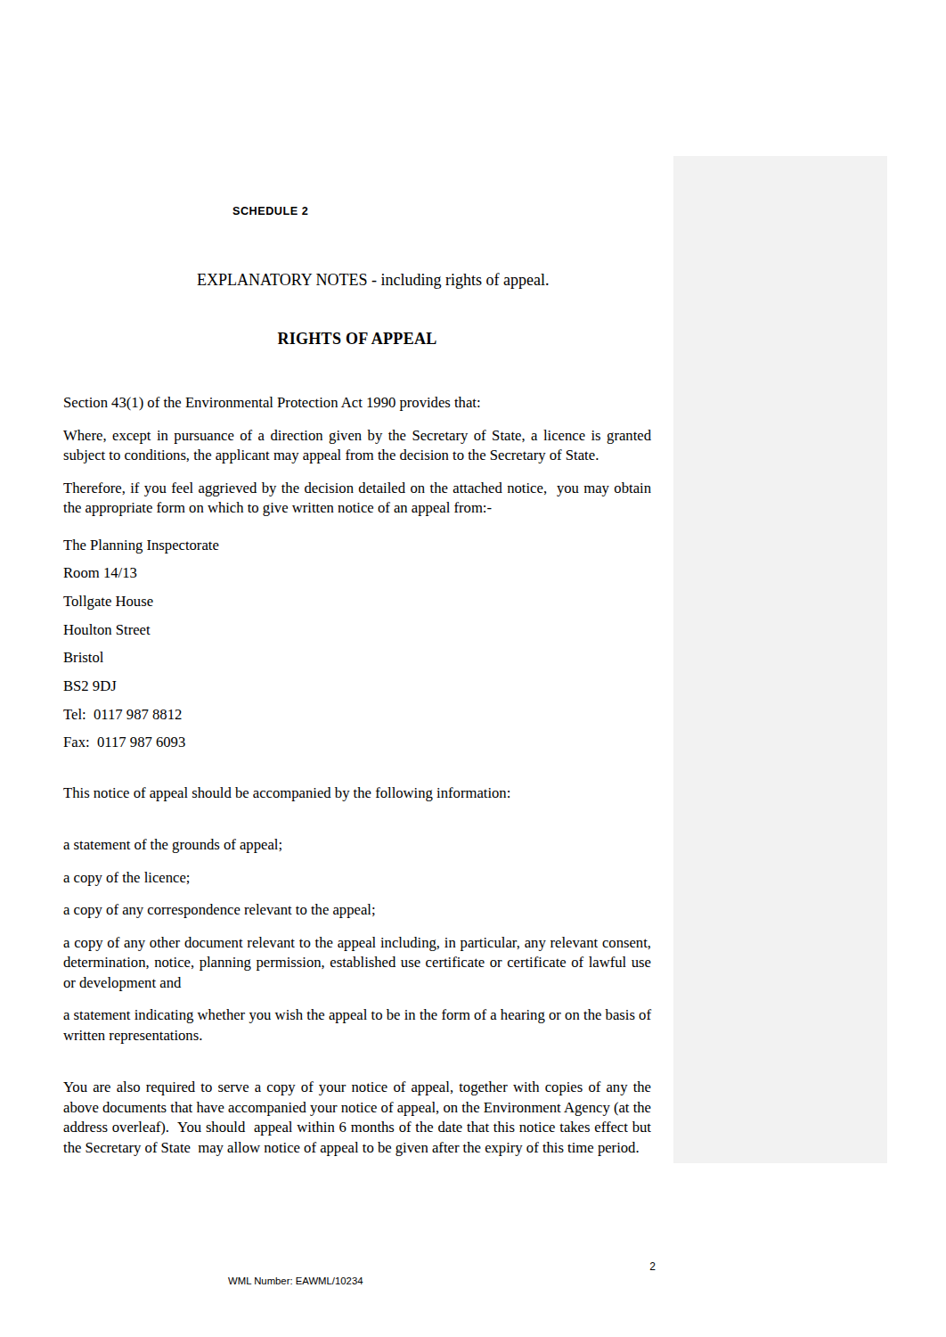SCHEDULE 2
EXPLANATORY NOTES - including rights of appeal.
RIGHTS OF APPEAL
Section 43(1) of the Environmental Protection Act 1990 provides that:
Where, except in pursuance of a direction given by the Secretary of State, a licence is granted subject to conditions, the applicant may appeal from the decision to the Secretary of State.
Therefore, if you feel aggrieved by the decision detailed on the attached notice, you may obtain the appropriate form on which to give written notice of an appeal from:-
The Planning Inspectorate
Room 14/13
Tollgate House
Houlton Street
Bristol
BS2 9DJ
Tel: 0117 987 8812
Fax: 0117 987 6093
This notice of appeal should be accompanied by the following information:
a statement of the grounds of appeal;
a copy of the licence;
a copy of any correspondence relevant to the appeal;
a copy of any other document relevant to the appeal including, in particular, any relevant consent, determination, notice, planning permission, established use certificate or certificate of lawful use or development and
a statement indicating whether you wish the appeal to be in the form of a hearing or on the basis of written representations.
You are also required to serve a copy of your notice of appeal, together with copies of any the above documents that have accompanied your notice of appeal, on the Environment Agency (at the address overleaf). You should appeal within 6 months of the date that this notice takes effect but the Secretary of State may allow notice of appeal to be given after the expiry of this time period.
WML Number: EAWML/10234
2